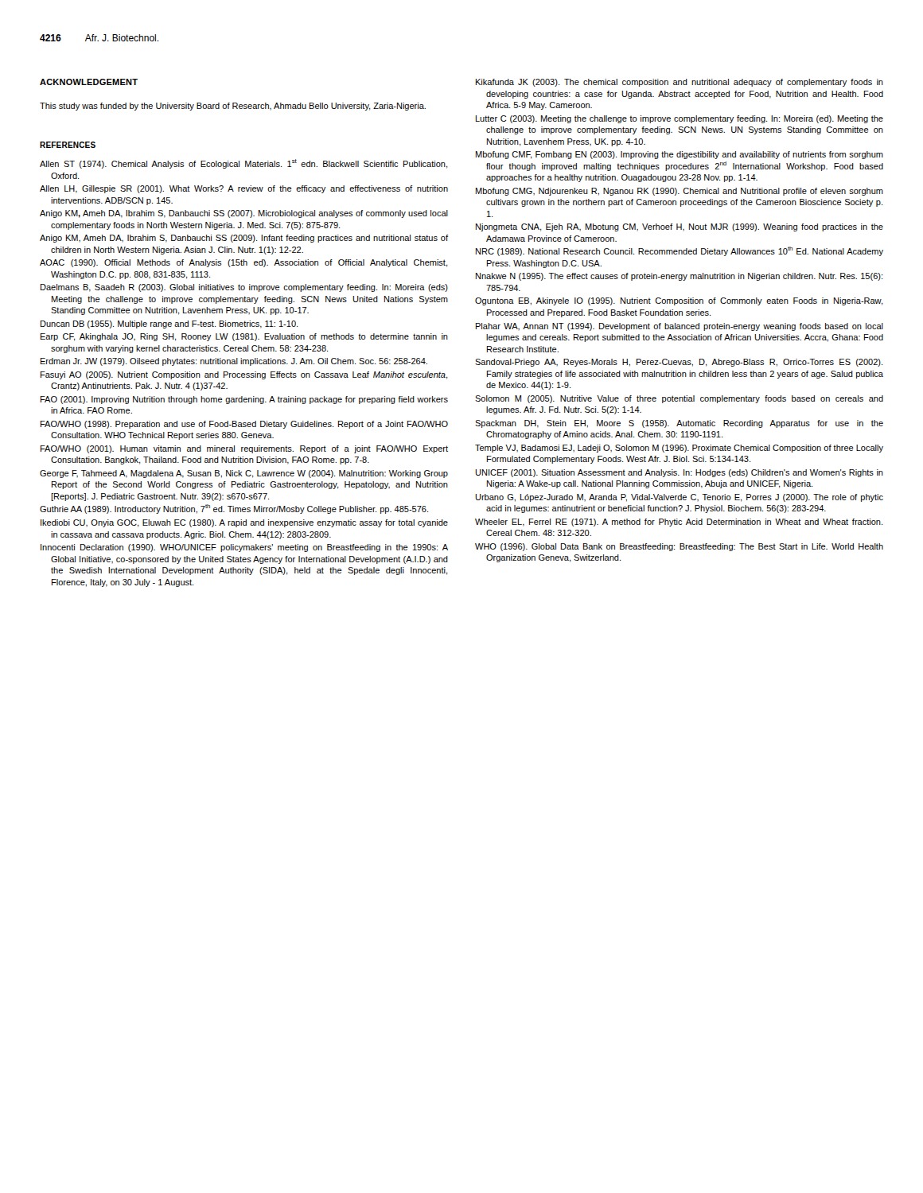4216 Afr. J. Biotechnol.
ACKNOWLEDGEMENT
This study was funded by the University Board of Research, Ahmadu Bello University, Zaria-Nigeria.
REFERENCES
Allen ST (1974). Chemical Analysis of Ecological Materials. 1st edn. Blackwell Scientific Publication, Oxford.
Allen LH, Gillespie SR (2001). What Works? A review of the efficacy and effectiveness of nutrition interventions. ADB/SCN p. 145.
Anigo KM, Ameh DA, Ibrahim S, Danbauchi SS (2007). Microbiological analyses of commonly used local complementary foods in North Western Nigeria. J. Med. Sci. 7(5): 875-879.
Anigo KM, Ameh DA, Ibrahim S, Danbauchi SS (2009). Infant feeding practices and nutritional status of children in North Western Nigeria. Asian J. Clin. Nutr. 1(1): 12-22.
AOAC (1990). Official Methods of Analysis (15th ed). Association of Official Analytical Chemist, Washington D.C. pp. 808, 831-835, 1113.
Daelmans B, Saadeh R (2003). Global initiatives to improve complementary feeding. In: Moreira (eds) Meeting the challenge to improve complementary feeding. SCN News United Nations System Standing Committee on Nutrition, Lavenhem Press, UK. pp. 10-17.
Duncan DB (1955). Multiple range and F-test. Biometrics, 11: 1-10.
Earp CF, Akinghala JO, Ring SH, Rooney LW (1981). Evaluation of methods to determine tannin in sorghum with varying kernel characteristics. Cereal Chem. 58: 234-238.
Erdman Jr. JW (1979). Oilseed phytates: nutritional implications. J. Am. Oil Chem. Soc. 56: 258-264.
Fasuyi AO (2005). Nutrient Composition and Processing Effects on Cassava Leaf Manihot esculenta, Crantz) Antinutrients. Pak. J. Nutr. 4 (1)37-42.
FAO (2001). Improving Nutrition through home gardening. A training package for preparing field workers in Africa. FAO Rome.
FAO/WHO (1998). Preparation and use of Food-Based Dietary Guidelines. Report of a Joint FAO/WHO Consultation. WHO Technical Report series 880. Geneva.
FAO/WHO (2001). Human vitamin and mineral requirements. Report of a joint FAO/WHO Expert Consultation. Bangkok, Thailand. Food and Nutrition Division, FAO Rome. pp. 7-8.
George F, Tahmeed A, Magdalena A, Susan B, Nick C, Lawrence W (2004). Malnutrition: Working Group Report of the Second World Congress of Pediatric Gastroenterology, Hepatology, and Nutrition [Reports]. J. Pediatric Gastroent. Nutr. 39(2): s670-s677.
Guthrie AA (1989). Introductory Nutrition, 7th ed. Times Mirror/Mosby College Publisher. pp. 485-576.
Ikediobi CU, Onyia GOC, Eluwah EC (1980). A rapid and inexpensive enzymatic assay for total cyanide in cassava and cassava products. Agric. Biol. Chem. 44(12): 2803-2809.
Innocenti Declaration (1990). WHO/UNICEF policymakers' meeting on Breastfeeding in the 1990s: A Global Initiative, co-sponsored by the United States Agency for International Development (A.I.D.) and the Swedish International Development Authority (SIDA), held at the Spedale degli Innocenti, Florence, Italy, on 30 July - 1 August.
Kikafunda JK (2003). The chemical composition and nutritional adequacy of complementary foods in developing countries: a case for Uganda. Abstract accepted for Food, Nutrition and Health. Food Africa. 5-9 May. Cameroon.
Lutter C (2003). Meeting the challenge to improve complementary feeding. In: Moreira (ed). Meeting the challenge to improve complementary feeding. SCN News. UN Systems Standing Committee on Nutrition, Lavenhem Press, UK. pp. 4-10.
Mbofung CMF, Fombang EN (2003). Improving the digestibility and availability of nutrients from sorghum flour though improved malting techniques procedures 2nd International Workshop. Food based approaches for a healthy nutrition. Ouagadougou 23-28 Nov. pp. 1-14.
Mbofung CMG, Ndjourenkeu R, Nganou RK (1990). Chemical and Nutritional profile of eleven sorghum cultivars grown in the northern part of Cameroon proceedings of the Cameroon Bioscience Society p. 1.
Njongmeta CNA, Ejeh RA, Mbotung CM, Verhoef H, Nout MJR (1999). Weaning food practices in the Adamawa Province of Cameroon.
NRC (1989). National Research Council. Recommended Dietary Allowances 10th Ed. National Academy Press. Washington D.C. USA.
Nnakwe N (1995). The effect causes of protein-energy malnutrition in Nigerian children. Nutr. Res. 15(6): 785-794.
Oguntona EB, Akinyele IO (1995). Nutrient Composition of Commonly eaten Foods in Nigeria-Raw, Processed and Prepared. Food Basket Foundation series.
Plahar WA, Annan NT (1994). Development of balanced protein-energy weaning foods based on local legumes and cereals. Report submitted to the Association of African Universities. Accra, Ghana: Food Research Institute.
Sandoval-Priego AA, Reyes-Morals H, Perez-Cuevas, D, Abrego-Blass R, Orrico-Torres ES (2002). Family strategies of life associated with malnutrition in children less than 2 years of age. Salud publica de Mexico. 44(1): 1-9.
Solomon M (2005). Nutritive Value of three potential complementary foods based on cereals and legumes. Afr. J. Fd. Nutr. Sci. 5(2): 1-14.
Spackman DH, Stein EH, Moore S (1958). Automatic Recording Apparatus for use in the Chromatography of Amino acids. Anal. Chem. 30: 1190-1191.
Temple VJ, Badamosi EJ, Ladeji O, Solomon M (1996). Proximate Chemical Composition of three Locally Formulated Complementary Foods. West Afr. J. Biol. Sci. 5:134-143.
UNICEF (2001). Situation Assessment and Analysis. In: Hodges (eds) Children's and Women's Rights in Nigeria: A Wake-up call. National Planning Commission, Abuja and UNICEF, Nigeria.
Urbano G, López-Jurado M, Aranda P, Vidal-Valverde C, Tenorio E, Porres J (2000). The role of phytic acid in legumes: antinutrient or beneficial function? J. Physiol. Biochem. 56(3): 283-294.
Wheeler EL, Ferrel RE (1971). A method for Phytic Acid Determination in Wheat and Wheat fraction. Cereal Chem. 48: 312-320.
WHO (1996). Global Data Bank on Breastfeeding: Breastfeeding: The Best Start in Life. World Health Organization Geneva, Switzerland.